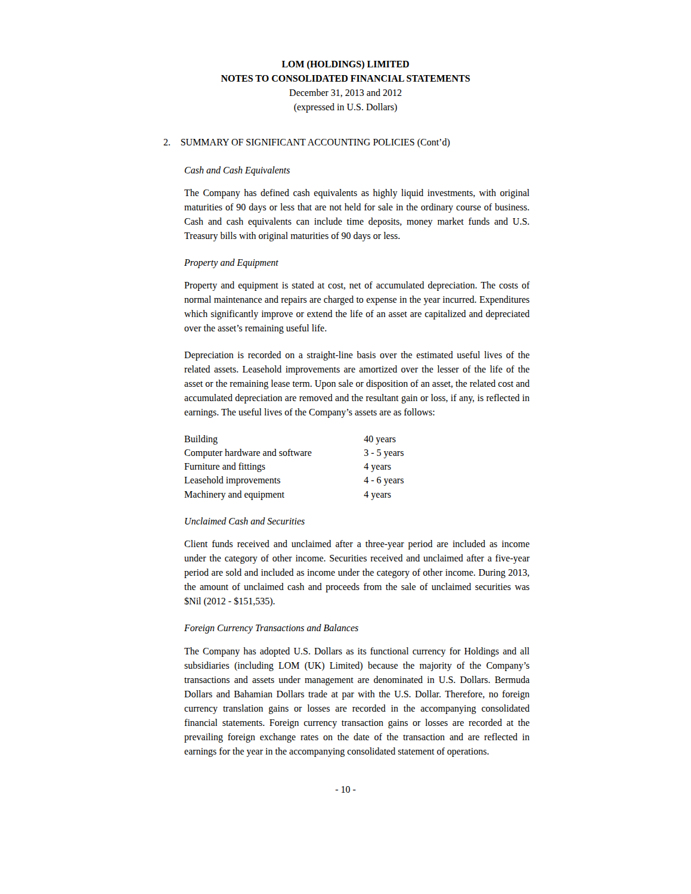LOM (Holdings) Limited
Notes to Consolidated Financial Statements
December 31, 2013 and 2012
(expressed in U.S. Dollars)
2.
SUMMARY OF SIGNIFICANT ACCOUNTING POLICIES (Cont’d)
Cash and Cash Equivalents
The Company has defined cash equivalents as highly liquid investments, with original maturities of 90 days or less that are not held for sale in the ordinary course of business. Cash and cash equivalents can include time deposits, money market funds and U.S. Treasury bills with original maturities of 90 days or less.
Property and Equipment
Property and equipment is stated at cost, net of accumulated depreciation. The costs of normal maintenance and repairs are charged to expense in the year incurred. Expenditures which significantly improve or extend the life of an asset are capitalized and depreciated over the asset’s remaining useful life.
Depreciation is recorded on a straight-line basis over the estimated useful lives of the related assets. Leasehold improvements are amortized over the lesser of the life of the asset or the remaining lease term. Upon sale or disposition of an asset, the related cost and accumulated depreciation are removed and the resultant gain or loss, if any, is reflected in earnings. The useful lives of the Company’s assets are as follows:
| Building | 40 years |
| Computer hardware and software | 3 - 5 years |
| Furniture and fittings | 4 years |
| Leasehold improvements | 4 - 6 years |
| Machinery and equipment | 4 years |
Unclaimed Cash and Securities
Client funds received and unclaimed after a three-year period are included as income under the category of other income. Securities received and unclaimed after a five-year period are sold and included as income under the category of other income. During 2013, the amount of unclaimed cash and proceeds from the sale of unclaimed securities was $Nil (2012 - $151,535).
Foreign Currency Transactions and Balances
The Company has adopted U.S. Dollars as its functional currency for Holdings and all subsidiaries (including LOM (UK) Limited) because the majority of the Company’s transactions and assets under management are denominated in U.S. Dollars. Bermuda Dollars and Bahamian Dollars trade at par with the U.S. Dollar. Therefore, no foreign currency translation gains or losses are recorded in the accompanying consolidated financial statements. Foreign currency transaction gains or losses are recorded at the prevailing foreign exchange rates on the date of the transaction and are reflected in earnings for the year in the accompanying consolidated statement of operations.
- 10 -